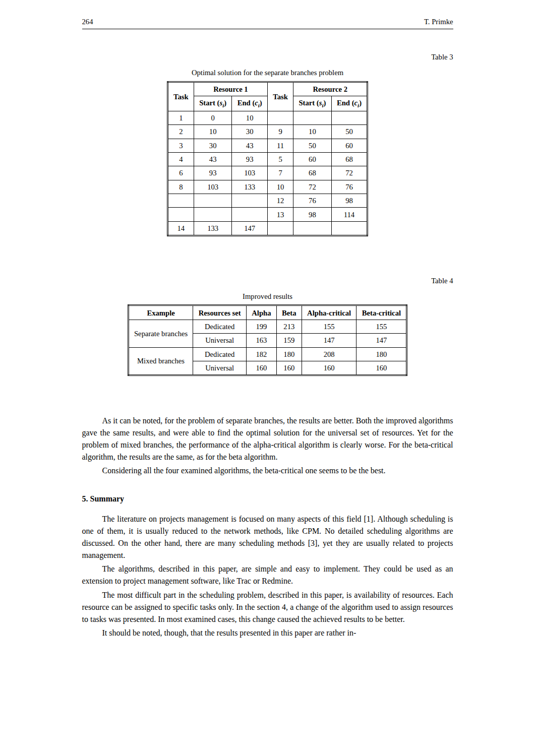264 T. Primke
Table 3
Optimal solution for the separate branches problem
| Task | Resource 1 | Task | Resource 2 |
| --- | --- | --- | --- |
| Start ( s i ) | End ( c i ) | Start ( s i ) | End ( c i ) |
| 1 | 0 | 10 | | | |
| 2 | 10 | 30 | 9 | 10 | 50 |
| 3 | 30 | 43 | 11 | 50 | 60 |
| 4 | 43 | 93 | 5 | 60 | 68 |
| 6 | 93 | 103 | 7 | 68 | 72 |
| 8 | 103 | 133 | 10 | 72 | 76 |
| | | | 12 | 76 | 98 |
| | | | 13 | 98 | 114 |
| 14 | 133 | 147 | | | |
Table 4
Improved results
| Example | Resources set | Alpha | Beta | Alpha-critical | Beta-critical |
| --- | --- | --- | --- | --- | --- |
| Separate branches | Dedicated | 199 | 213 | 155 | 155 |
| Universal | 163 | 159 | 147 | 147 |
| Mixed branches | Dedicated | 182 | 180 | 208 | 180 |
| Universal | 160 | 160 | 160 | 160 |
As it can be noted, for the problem of separate branches, the results are better. Both the improved algorithms gave the same results, and were able to find the optimal solution for the universal set of resources. Yet for the problem of mixed branches, the performance of the alpha-critical algorithm is clearly worse. For the beta-critical algorithm, the results are the same, as for the beta algorithm.
Considering all the four examined algorithms, the beta-critical one seems to be the best.
5. Summary
The literature on projects management is focused on many aspects of this field [1]. Although scheduling is one of them, it is usually reduced to the network methods, like CPM. No detailed scheduling algorithms are discussed. On the other hand, there are many scheduling methods [3], yet they are usually related to projects management.
The algorithms, described in this paper, are simple and easy to implement. They could be used as an extension to project management software, like Trac or Redmine.
The most difficult part in the scheduling problem, described in this paper, is availability of resources. Each resource can be assigned to specific tasks only. In the section 4, a change of the algorithm used to assign resources to tasks was presented. In most examined cases, this change caused the achieved results to be better.
It should be noted, though, that the results presented in this paper are rather in-